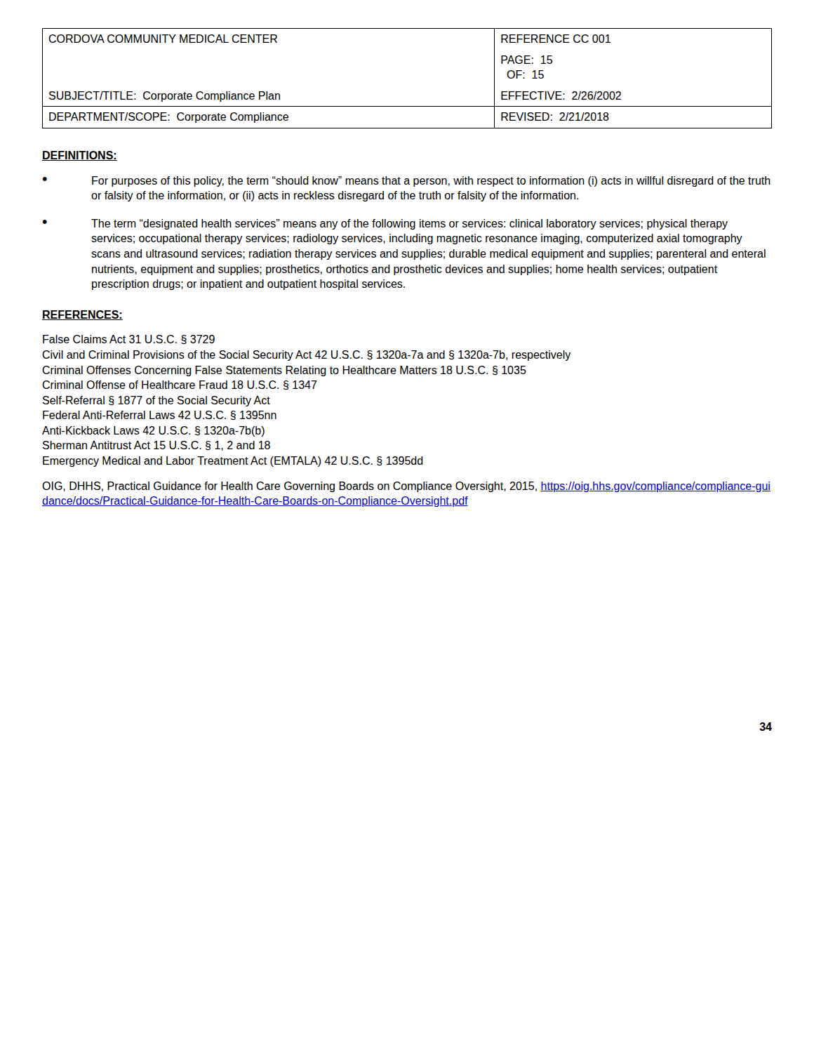| CORDOVA COMMUNITY MEDICAL CENTER | REFERENCE CC 001 |
| | PAGE: 15 OF: 15 |
| SUBJECT/TITLE: Corporate Compliance Plan | EFFECTIVE: 2/26/2002 |
| DEPARTMENT/SCOPE: Corporate Compliance | REVISED: 2/21/2018 |
DEFINITIONS:
For purposes of this policy, the term “should know” means that a person, with respect to information (i) acts in willful disregard of the truth or falsity of the information, or (ii) acts in reckless disregard of the truth or falsity of the information.
The term “designated health services” means any of the following items or services: clinical laboratory services; physical therapy services; occupational therapy services; radiology services, including magnetic resonance imaging, computerized axial tomography scans and ultrasound services; radiation therapy services and supplies; durable medical equipment and supplies; parenteral and enteral nutrients, equipment and supplies; prosthetics, orthotics and prosthetic devices and supplies; home health services; outpatient prescription drugs; or inpatient and outpatient hospital services.
REFERENCES:
False Claims Act 31 U.S.C. § 3729
Civil and Criminal Provisions of the Social Security Act 42 U.S.C. § 1320a-7a and § 1320a-7b, respectively
Criminal Offenses Concerning False Statements Relating to Healthcare Matters 18 U.S.C. § 1035
Criminal Offense of Healthcare Fraud 18 U.S.C. § 1347
Self-Referral § 1877 of the Social Security Act
Federal Anti-Referral Laws 42 U.S.C. § 1395nn
Anti-Kickback Laws 42 U.S.C. § 1320a-7b(b)
Sherman Antitrust Act 15 U.S.C. § 1, 2 and 18
Emergency Medical and Labor Treatment Act (EMTALA) 42 U.S.C. § 1395dd
OIG, DHHS, Practical Guidance for Health Care Governing Boards on Compliance Oversight, 2015, https://oig.hhs.gov/compliance/compliance-guidance/docs/Practical-Guidance-for-Health-Care-Boards-on-Compliance-Oversight.pdf
34